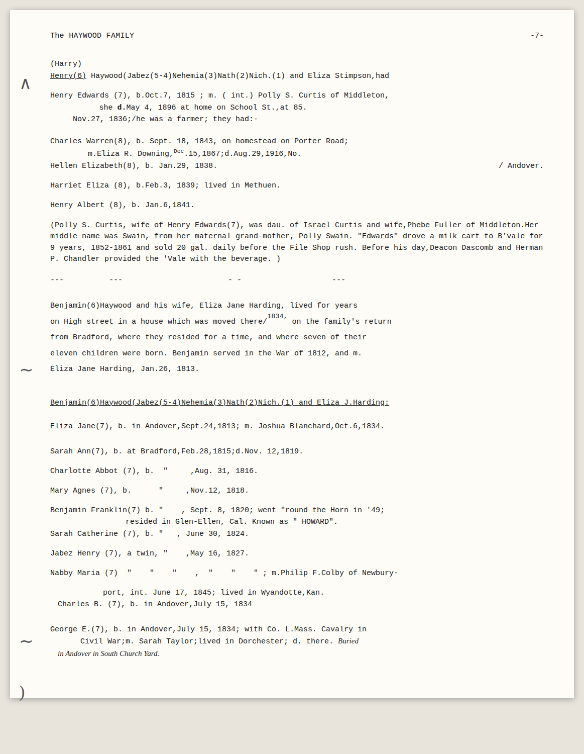∧
∼
∼
)
The HAYWOOD FAMILY
-7-
(Harry)
Henry(6) Haywood(Jabez(5-4)Nehemia(3)Nath(2)Nich.(1) and Eliza Stimpson,had
Henry Edwards (7), b.Oct.7, 1815 ; m. ( int.) Polly S. Curtis of Middleton, she d. May 4, 1896 at home on School St.,at 85. Nov.27, 1836;/he was a farmer; they had:-
Charles Warren(8), b. Sept. 18, 1843, on homestead on Porter Road;
m.Eliza R. Downing,Dec.15,1867;d.Aug.29,1916,No.
Hellen Elizabeth(8), b. Jan.29, 1838. / Andover.
Harriet Eliza (8), b.Feb.3, 1839; lived in Methuen.
Henry Albert (8), b. Jan.6,1841.
(Polly S. Curtis, wife of Henry Edwards(7), was dau. of Israel Curtis and wife,Phebe Fuller of Middleton.Her middle name was Swain, from her maternal grand-mother, Polly Swain. "Edwards" drove a milk cart to B'vale for 9 years, 1852-1861 and sold 20 gal. daily before the File Shop rush. Before his day,Deacon Dascomb and Herman P. Chandler provided the 'Vale with the beverage. )
--- --- - - ---
Benjamin(6)Haywood and his wife, Eliza Jane Harding, lived for years
on High street in a house which was moved there/1834, on the family's return
from Bradford, where they resided for a time, and where seven of their
eleven children were born. Benjamin served in the War of 1812, and m.
Eliza Jane Harding, Jan.26, 1813.
Benjamin(6)Haywood(Jabez(5-4)Nehemia(3)Nath(2)Nich.(1) and Eliza J.Harding:
Eliza Jane(7), b. in Andover,Sept.24,1813; m. Joshua Blanchard,Oct.6,1834.
Sarah Ann(7), b. at Bradford,Feb.28,1815;d.Nov. 12,1819.
Charlotte Abbot (7), b. " ,Aug. 31, 1816.
Mary Agnes (7), b. " ,Nov.12, 1818.
Benjamin Franklin(7) b. " , Sept. 8, 1820; went "round the Horn in '49;
resided in Glen-Ellen, Cal. Known as " HOWARD".
Sarah Catherine (7), b. " , June 30, 1824.
Jabez Henry (7), a twin, " ,May 16, 1827.
Nabby Maria (7) " " " , " " " ; m.Philip F.Colby of Newbury-
port, int. June 17, 1845; lived in Wyandotte,Kan.
Charles B. (7), b. in Andover,July 15, 1834
George E.(7), b. in Andover,July 15, 1834; with Co. L.Mass. Cavalry in
Civil War;m. Sarah Taylor;lived in Dorchester; d. there. Buried
in Andover in South Church Yard.